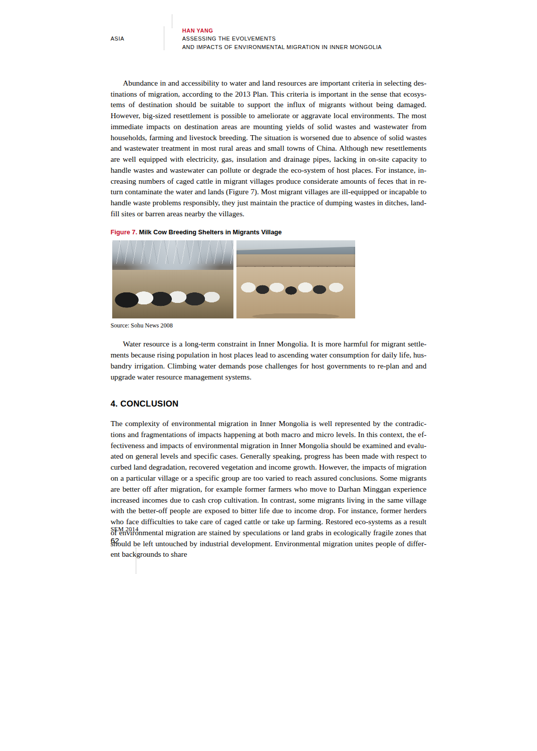ASIA
HAN YANG
ASSESSING THE EVOLVEMENTS
AND IMPACTS OF ENVIRONMENTAL MIGRATION IN INNER MONGOLIA
Abundance in and accessibility to water and land resources are important criteria in selecting destinations of migration, according to the 2013 Plan. This criteria is important in the sense that ecosystems of destination should be suitable to support the influx of migrants without being damaged. However, big-sized resettlement is possible to ameliorate or aggravate local environments. The most immediate impacts on destination areas are mounting yields of solid wastes and wastewater from households, farming and livestock breeding. The situation is worsened due to absence of solid wastes and wastewater treatment in most rural areas and small towns of China. Although new resettlements are well equipped with electricity, gas, insulation and drainage pipes, lacking in on-site capacity to handle wastes and wastewater can pollute or degrade the eco-system of host places. For instance, increasing numbers of caged cattle in migrant villages produce considerate amounts of feces that in return contaminate the water and lands (Figure 7). Most migrant villages are ill-equipped or incapable to handle waste problems responsibly, they just maintain the practice of dumping wastes in ditches, landfill sites or barren areas nearby the villages.
Figure 7. Milk Cow Breeding Shelters in Migrants Village
Source: Sohu News 2008
Water resource is a long-term constraint in Inner Mongolia. It is more harmful for migrant settlements because rising population in host places lead to ascending water consumption for daily life, husbandry irrigation. Climbing water demands pose challenges for host governments to re-plan and and upgrade water resource management systems.
4. Conclusion
The complexity of environmental migration in Inner Mongolia is well represented by the contradictions and fragmentations of impacts happening at both macro and micro levels. In this context, the effectiveness and impacts of environmental migration in Inner Mongolia should be examined and evaluated on general levels and specific cases. Generally speaking, progress has been made with respect to curbed land degradation, recovered vegetation and income growth. However, the impacts of migration on a particular village or a specific group are too varied to reach assured conclusions. Some migrants are better off after migration, for example former farmers who move to Darhan Minggan experience increased incomes due to cash crop cultivation. In contrast, some migrants living in the same village with the better-off people are exposed to bitter life due to income drop. For instance, former herders who face difficulties to take care of caged cattle or take up farming. Restored eco-systems as a result of environmental migration are stained by speculations or land grabs in ecologically fragile zones that should be left untouched by industrial development. Environmental migration unites people of different backgrounds to share
SEM 2014
62